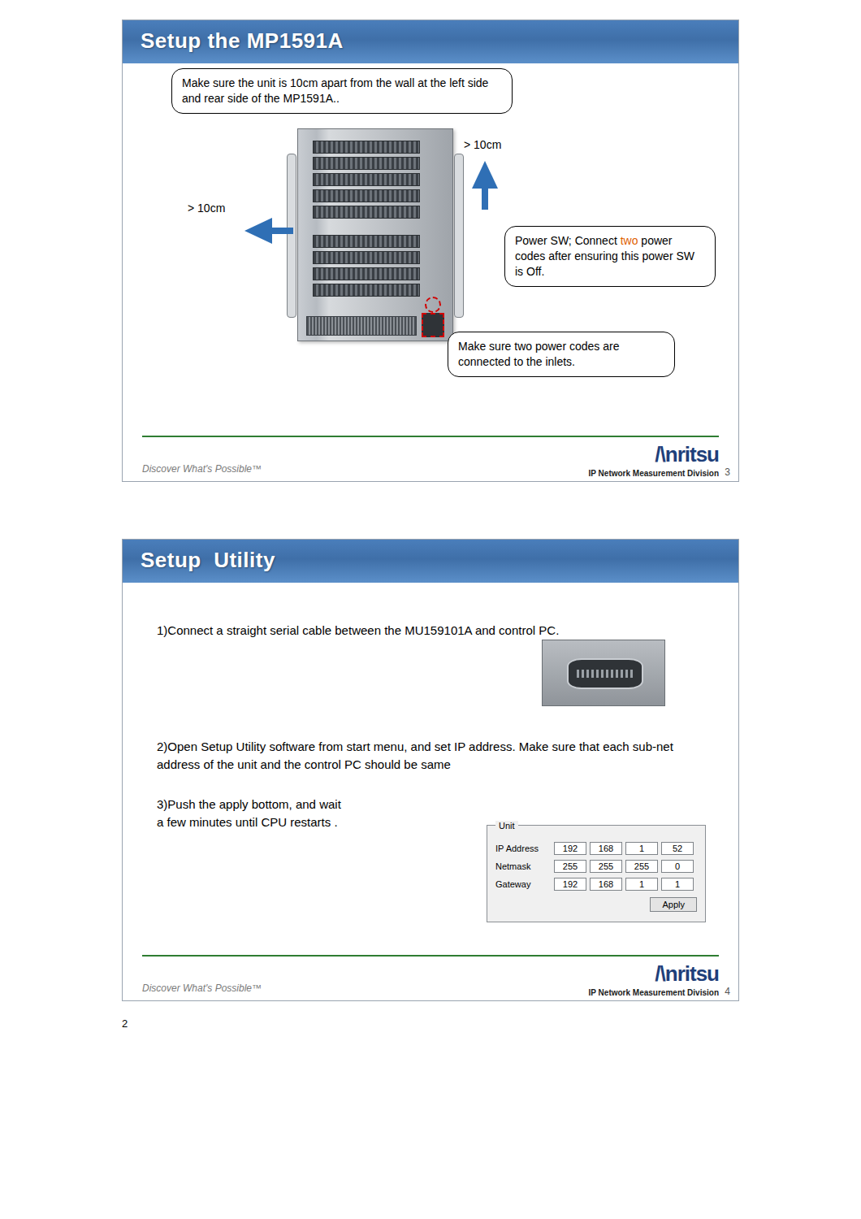Setup the MP1591A
Make sure the unit is 10cm apart from the wall at the left side and rear side of the MP1591A..
> 10cm
> 10cm
Power SW; Connect two power codes after ensuring this power SW is Off.
Make sure two power codes are connected to the inlets.
Discover What's Possible™
/\nritsu
IP Network Measurement Division
3
Setup Utility
1)Connect a straight serial cable between the MU159101A and control PC.
2)Open Setup Utility software from start menu, and set IP address. Make sure that each sub-net address of the unit and the control PC should be same
3)Push the apply bottom, and wait
a few minutes until CPU restarts .
Unit
IP Address
Netmask
Gateway
Apply
Discover What's Possible™
/\nritsu
IP Network Measurement Division
4
2